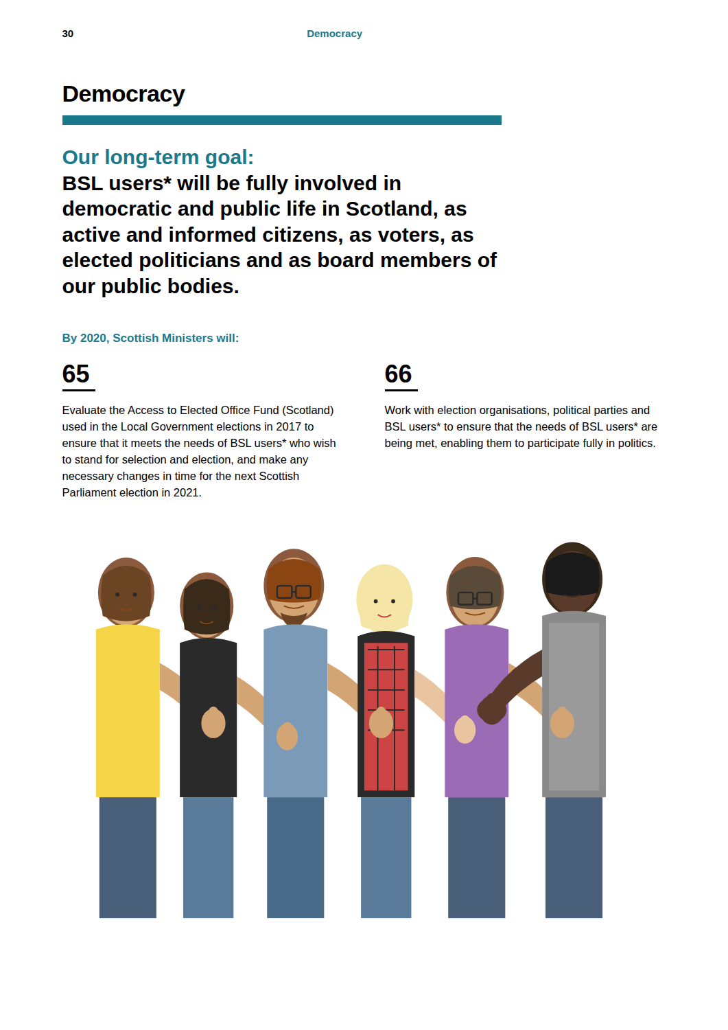30 Democracy
Democracy
Our long-term goal:
BSL users* will be fully involved in democratic and public life in Scotland, as active and informed citizens, as voters, as elected politicians and as board members of our public bodies.
By 2020, Scottish Ministers will:
65
Evaluate the Access to Elected Office Fund (Scotland) used in the Local Government elections in 2017 to ensure that it meets the needs of BSL users* who wish to stand for selection and election, and make any necessary changes in time for the next Scottish Parliament election in 2021.
66
Work with election organisations, political parties and BSL users* to ensure that the needs of BSL users* are being met, enabling them to participate fully in politics.